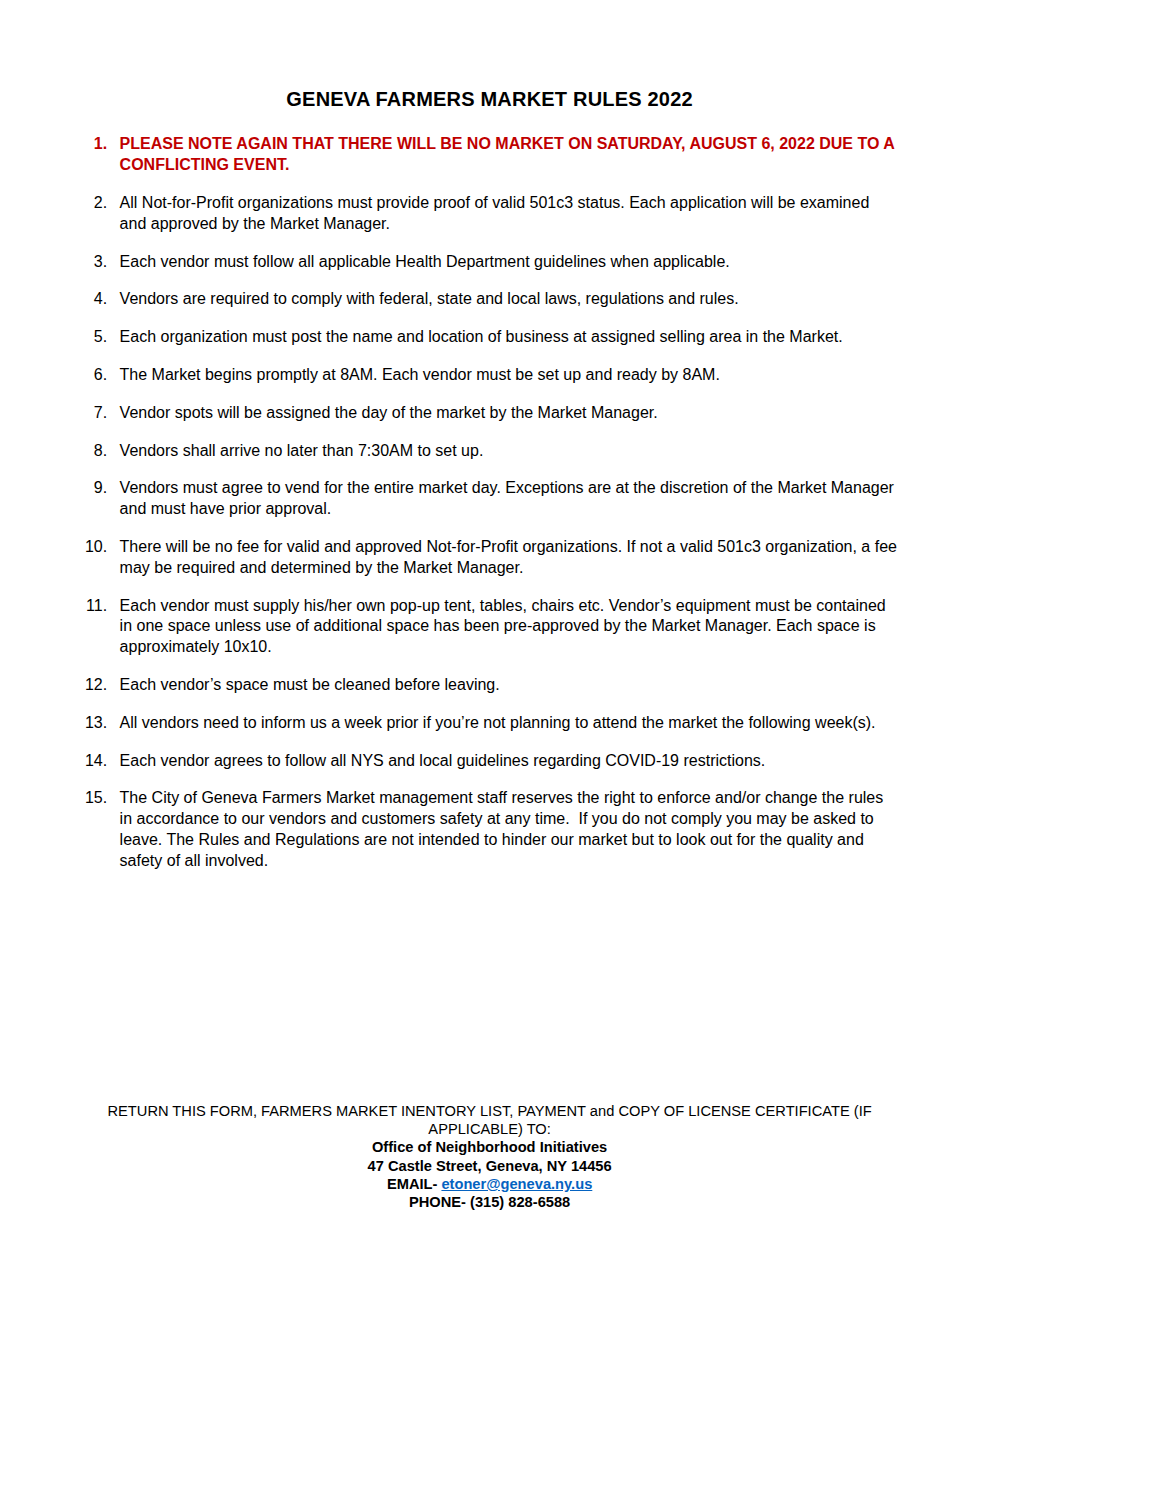GENEVA FARMERS MARKET RULES 2022
PLEASE NOTE AGAIN THAT THERE WILL BE NO MARKET ON SATURDAY, AUGUST 6, 2022 DUE TO A CONFLICTING EVENT.
All Not-for-Profit organizations must provide proof of valid 501c3 status. Each application will be examined and approved by the Market Manager.
Each vendor must follow all applicable Health Department guidelines when applicable.
Vendors are required to comply with federal, state and local laws, regulations and rules.
Each organization must post the name and location of business at assigned selling area in the Market.
The Market begins promptly at 8AM. Each vendor must be set up and ready by 8AM.
Vendor spots will be assigned the day of the market by the Market Manager.
Vendors shall arrive no later than 7:30AM to set up.
Vendors must agree to vend for the entire market day. Exceptions are at the discretion of the Market Manager and must have prior approval.
There will be no fee for valid and approved Not-for-Profit organizations. If not a valid 501c3 organization, a fee may be required and determined by the Market Manager.
Each vendor must supply his/her own pop-up tent, tables, chairs etc. Vendor’s equipment must be contained in one space unless use of additional space has been pre-approved by the Market Manager. Each space is approximately 10x10.
Each vendor’s space must be cleaned before leaving.
All vendors need to inform us a week prior if you’re not planning to attend the market the following week(s).
Each vendor agrees to follow all NYS and local guidelines regarding COVID-19 restrictions.
The City of Geneva Farmers Market management staff reserves the right to enforce and/or change the rules in accordance to our vendors and customers safety at any time. If you do not comply you may be asked to leave. The Rules and Regulations are not intended to hinder our market but to look out for the quality and safety of all involved.
RETURN THIS FORM, FARMERS MARKET INENTORY LIST, PAYMENT and COPY OF LICENSE CERTIFICATE (IF APPLICABLE) TO:
Office of Neighborhood Initiatives
47 Castle Street, Geneva, NY 14456
EMAIL- etoner@geneva.ny.us
PHONE- (315) 828-6588